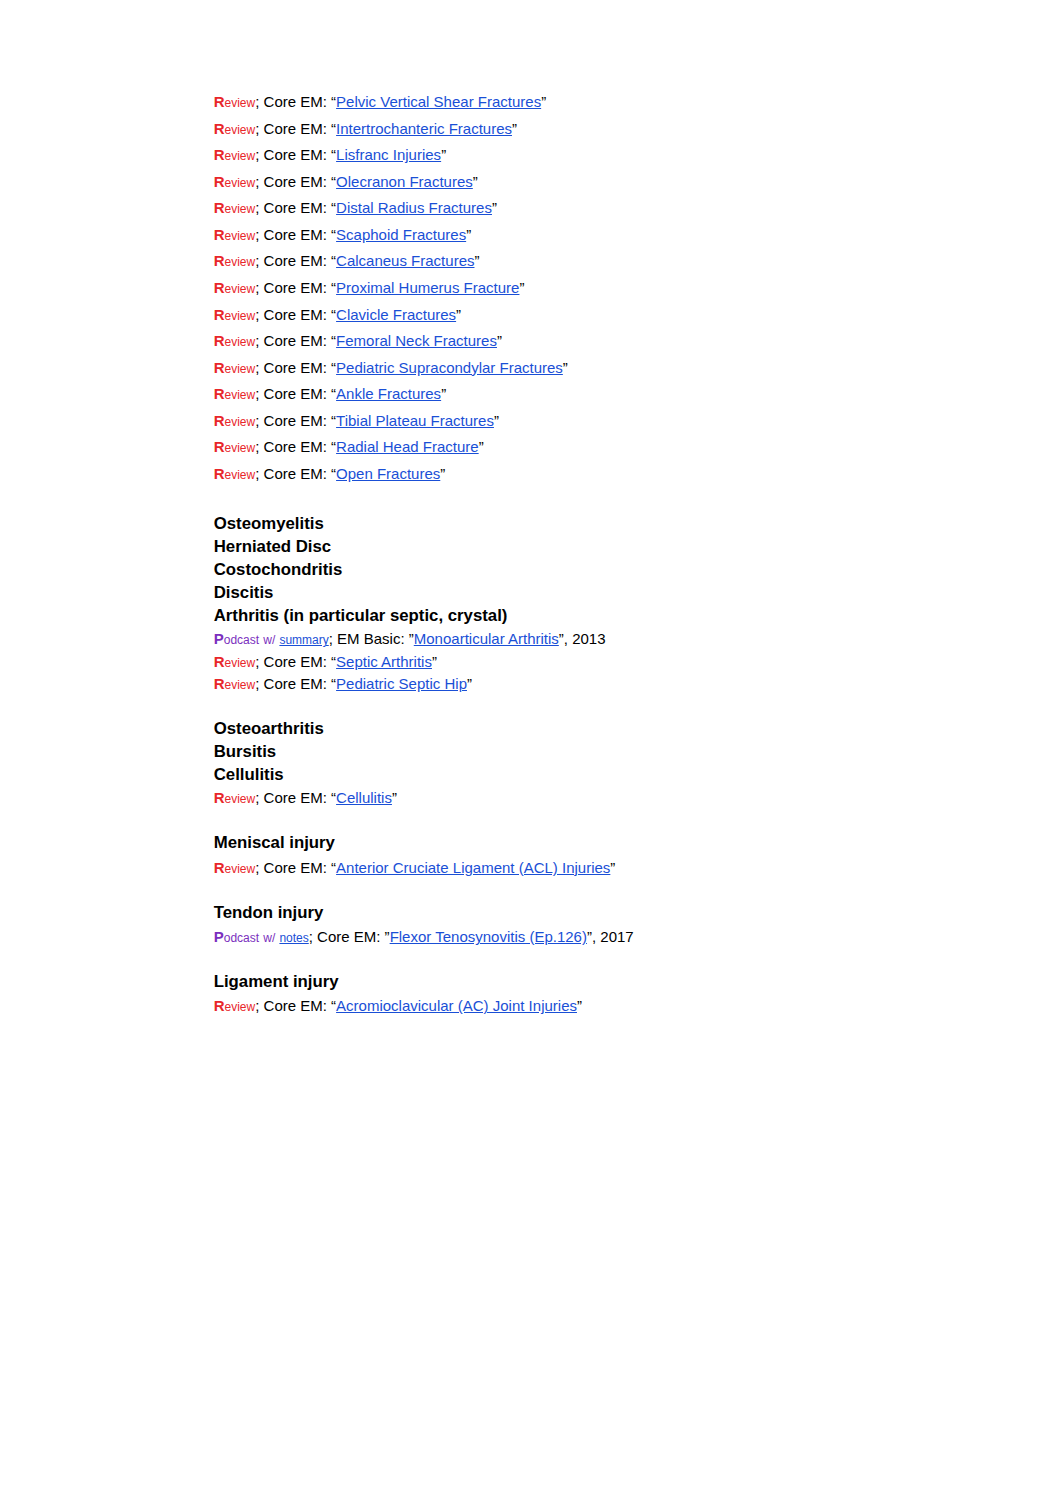Review; Core EM: “Pelvic Vertical Shear Fractures”
Review; Core EM: “Intertrochanteric Fractures”
Review; Core EM: “Lisfranc Injuries”
Review; Core EM: “Olecranon Fractures”
Review; Core EM: “Distal Radius Fractures”
Review; Core EM: “Scaphoid Fractures”
Review; Core EM: “Calcaneus Fractures”
Review; Core EM: “Proximal Humerus Fracture”
Review; Core EM: “Clavicle Fractures”
Review; Core EM: “Femoral Neck Fractures”
Review; Core EM: “Pediatric Supracondylar Fractures”
Review; Core EM: “Ankle Fractures”
Review; Core EM: “Tibial Plateau Fractures”
Review; Core EM: “Radial Head Fracture”
Review; Core EM: “Open Fractures”
Osteomyelitis
Herniated Disc
Costochondritis
Discitis
Arthritis (in particular septic, crystal)
Podcast w/ summary; EM Basic: ”Monoarticular Arthritis”, 2013
Review; Core EM: “Septic Arthritis”
Review; Core EM: “Pediatric Septic Hip”
Osteoarthritis
Bursitis
Cellulitis
Review; Core EM: “Cellulitis”
Meniscal injury
Review; Core EM: “Anterior Cruciate Ligament (ACL) Injuries”
Tendon injury
Podcast w/ notes; Core EM: ”Flexor Tenosynovitis (Ep.126)”, 2017
Ligament injury
Review; Core EM: “Acromioclavicular (AC) Joint Injuries”